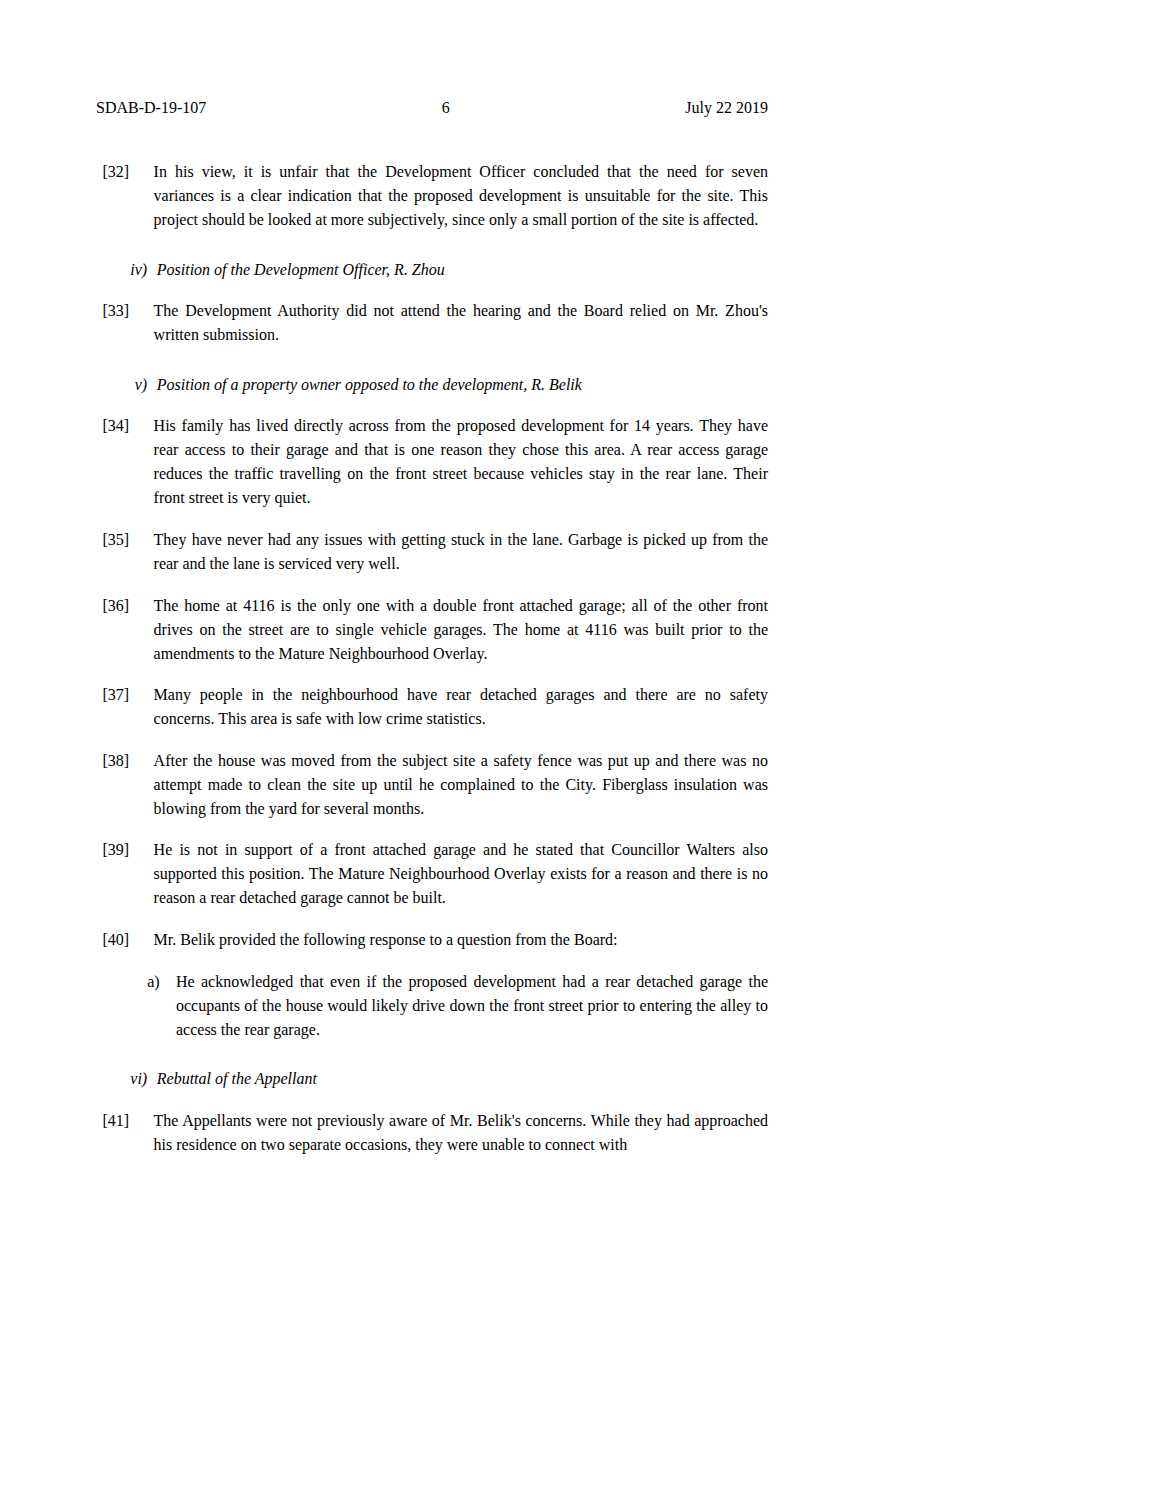SDAB-D-19-107 6 July 22 2019
[32]
In his view, it is unfair that the Development Officer concluded that the need for seven variances is a clear indication that the proposed development is unsuitable for the site. This project should be looked at more subjectively, since only a small portion of the site is affected.
iv)
Position of the Development Officer, R. Zhou
[33]
The Development Authority did not attend the hearing and the Board relied on Mr. Zhou's written submission.
v)
Position of a property owner opposed to the development, R. Belik
[34]
His family has lived directly across from the proposed development for 14 years. They have rear access to their garage and that is one reason they chose this area. A rear access garage reduces the traffic travelling on the front street because vehicles stay in the rear lane. Their front street is very quiet.
[35]
They have never had any issues with getting stuck in the lane. Garbage is picked up from the rear and the lane is serviced very well.
[36]
The home at 4116 is the only one with a double front attached garage; all of the other front drives on the street are to single vehicle garages. The home at 4116 was built prior to the amendments to the Mature Neighbourhood Overlay.
[37]
Many people in the neighbourhood have rear detached garages and there are no safety concerns. This area is safe with low crime statistics.
[38]
After the house was moved from the subject site a safety fence was put up and there was no attempt made to clean the site up until he complained to the City. Fiberglass insulation was blowing from the yard for several months.
[39]
He is not in support of a front attached garage and he stated that Councillor Walters also supported this position. The Mature Neighbourhood Overlay exists for a reason and there is no reason a rear detached garage cannot be built.
[40]
Mr. Belik provided the following response to a question from the Board:
a)
He acknowledged that even if the proposed development had a rear detached garage the occupants of the house would likely drive down the front street prior to entering the alley to access the rear garage.
vi)
Rebuttal of the Appellant
[41]
The Appellants were not previously aware of Mr. Belik's concerns. While they had approached his residence on two separate occasions, they were unable to connect with